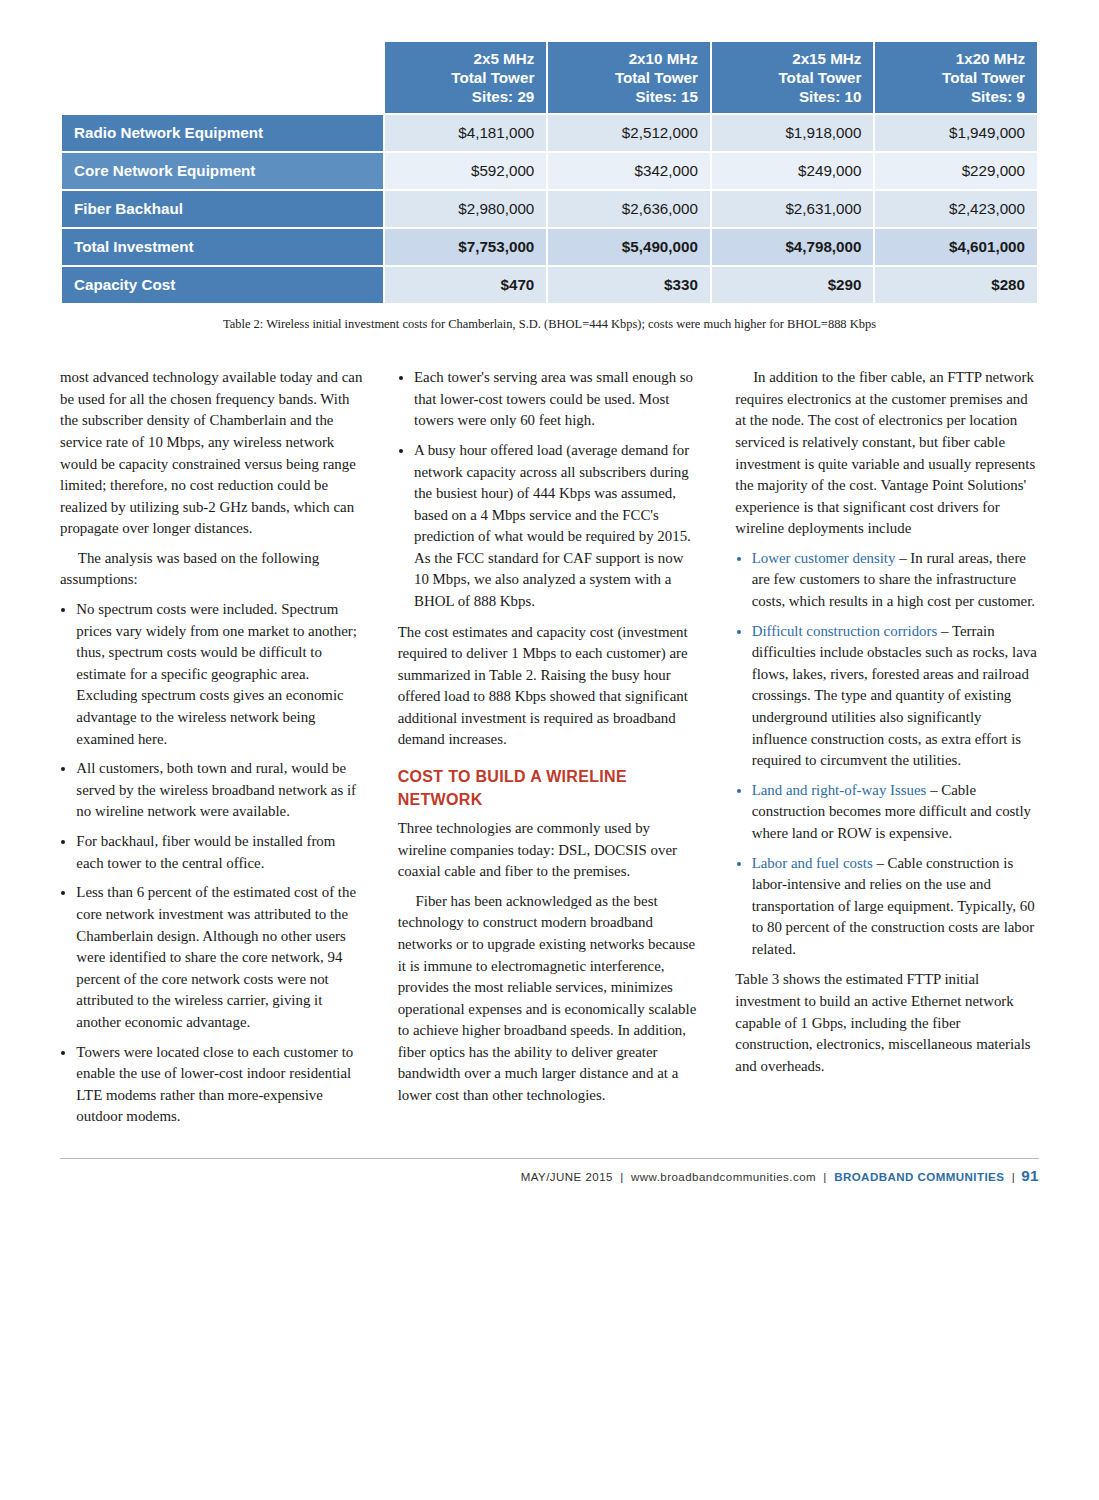| | 2x5 MHz Total Tower Sites: 29 | 2x10 MHz Total Tower Sites: 15 | 2x15 MHz Total Tower Sites: 10 | 1x20 MHz Total Tower Sites: 9 |
| --- | --- | --- | --- | --- |
| Radio Network Equipment | $4,181,000 | $2,512,000 | $1,918,000 | $1,949,000 |
| Core Network Equipment | $592,000 | $342,000 | $249,000 | $229,000 |
| Fiber Backhaul | $2,980,000 | $2,636,000 | $2,631,000 | $2,423,000 |
| Total Investment | $7,753,000 | $5,490,000 | $4,798,000 | $4,601,000 |
| Capacity Cost | $470 | $330 | $290 | $280 |
Table 2: Wireless initial investment costs for Chamberlain, S.D. (BHOL=444 Kbps); costs were much higher for BHOL=888 Kbps
most advanced technology available today and can be used for all the chosen frequency bands. With the subscriber density of Chamberlain and the service rate of 10 Mbps, any wireless network would be capacity constrained versus being range limited; therefore, no cost reduction could be realized by utilizing sub-2 GHz bands, which can propagate over longer distances.
The analysis was based on the following assumptions:
No spectrum costs were included. Spectrum prices vary widely from one market to another; thus, spectrum costs would be difficult to estimate for a specific geographic area. Excluding spectrum costs gives an economic advantage to the wireless network being examined here.
All customers, both town and rural, would be served by the wireless broadband network as if no wireline network were available.
For backhaul, fiber would be installed from each tower to the central office.
Less than 6 percent of the estimated cost of the core network investment was attributed to the Chamberlain design. Although no other users were identified to share the core network, 94 percent of the core network costs were not attributed to the wireless carrier, giving it another economic advantage.
Towers were located close to each customer to enable the use of lower-cost indoor residential LTE modems rather than more-expensive outdoor modems.
Each tower's serving area was small enough so that lower-cost towers could be used. Most towers were only 60 feet high.
A busy hour offered load (average demand for network capacity across all subscribers during the busiest hour) of 444 Kbps was assumed, based on a 4 Mbps service and the FCC's prediction of what would be required by 2015. As the FCC standard for CAF support is now 10 Mbps, we also analyzed a system with a BHOL of 888 Kbps.
The cost estimates and capacity cost (investment required to deliver 1 Mbps to each customer) are summarized in Table 2. Raising the busy hour offered load to 888 Kbps showed that significant additional investment is required as broadband demand increases.
COST TO BUILD A WIRELINE NETWORK
Three technologies are commonly used by wireline companies today: DSL, DOCSIS over coaxial cable and fiber to the premises.
Fiber has been acknowledged as the best technology to construct modern broadband networks or to upgrade existing networks because it is immune to electromagnetic interference, provides the most reliable services, minimizes operational expenses and is economically scalable to achieve higher broadband speeds. In addition, fiber optics has the ability to deliver greater bandwidth over a much larger distance and at a lower cost than other technologies.
In addition to the fiber cable, an FTTP network requires electronics at the customer premises and at the node. The cost of electronics per location serviced is relatively constant, but fiber cable investment is quite variable and usually represents the majority of the cost. Vantage Point Solutions' experience is that significant cost drivers for wireline deployments include
Lower customer density – In rural areas, there are few customers to share the infrastructure costs, which results in a high cost per customer.
Difficult construction corridors – Terrain difficulties include obstacles such as rocks, lava flows, lakes, rivers, forested areas and railroad crossings. The type and quantity of existing underground utilities also significantly influence construction costs, as extra effort is required to circumvent the utilities.
Land and right-of-way Issues – Cable construction becomes more difficult and costly where land or ROW is expensive.
Labor and fuel costs – Cable construction is labor-intensive and relies on the use and transportation of large equipment. Typically, 60 to 80 percent of the construction costs are labor related.
Table 3 shows the estimated FTTP initial investment to build an active Ethernet network capable of 1 Gbps, including the fiber construction, electronics, miscellaneous materials and overheads.
MAY/JUNE 2015 | www.broadbandcommunities.com | BROADBAND COMMUNITIES |91